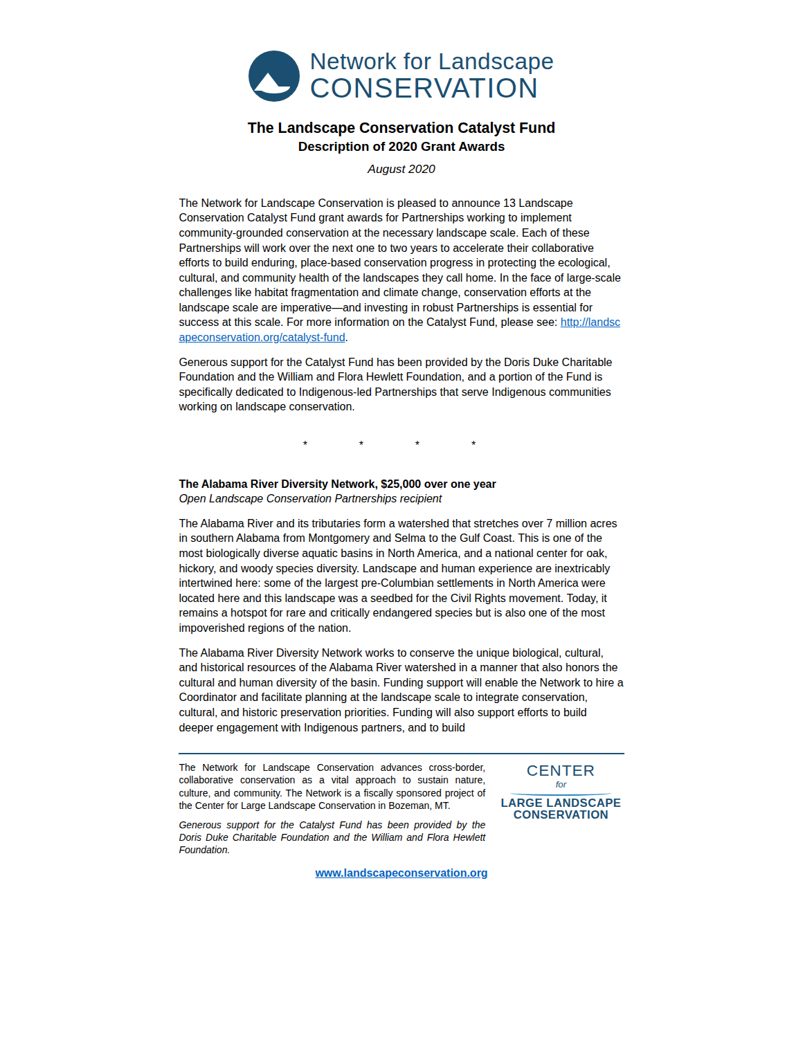Network for Landscape
CONSERVATION
The Landscape Conservation Catalyst Fund
Description of 2020 Grant Awards
August 2020
The Network for Landscape Conservation is pleased to announce 13 Landscape Conservation Catalyst Fund grant awards for Partnerships working to implement community-grounded conservation at the necessary landscape scale. Each of these Partnerships will work over the next one to two years to accelerate their collaborative efforts to build enduring, place-based conservation progress in protecting the ecological, cultural, and community health of the landscapes they call home. In the face of large-scale challenges like habitat fragmentation and climate change, conservation efforts at the landscape scale are imperative—and investing in robust Partnerships is essential for success at this scale. For more information on the Catalyst Fund, please see: http://landscapeconservation.org/catalyst-fund.
Generous support for the Catalyst Fund has been provided by the Doris Duke Charitable Foundation and the William and Flora Hewlett Foundation, and a portion of the Fund is specifically dedicated to Indigenous-led Partnerships that serve Indigenous communities working on landscape conservation.
* * * *
The Alabama River Diversity Network, $25,000 over one year
Open Landscape Conservation Partnerships recipient
The Alabama River and its tributaries form a watershed that stretches over 7 million acres in southern Alabama from Montgomery and Selma to the Gulf Coast. This is one of the most biologically diverse aquatic basins in North America, and a national center for oak, hickory, and woody species diversity. Landscape and human experience are inextricably intertwined here: some of the largest pre-Columbian settlements in North America were located here and this landscape was a seedbed for the Civil Rights movement. Today, it remains a hotspot for rare and critically endangered species but is also one of the most impoverished regions of the nation.
The Alabama River Diversity Network works to conserve the unique biological, cultural, and historical resources of the Alabama River watershed in a manner that also honors the cultural and human diversity of the basin. Funding support will enable the Network to hire a Coordinator and facilitate planning at the landscape scale to integrate conservation, cultural, and historic preservation priorities. Funding will also support efforts to build deeper engagement with Indigenous partners, and to build
The Network for Landscape Conservation advances cross-border, collaborative conservation as a vital approach to sustain nature, culture, and community. The Network is a fiscally sponsored project of the Center for Large Landscape Conservation in Bozeman, MT.
Generous support for the Catalyst Fund has been provided by the Doris Duke Charitable Foundation and the William and Flora Hewlett Foundation.
CENTER
for
LARGE LANDSCAPE
CONSERVATION
www.landscapeconservation.org